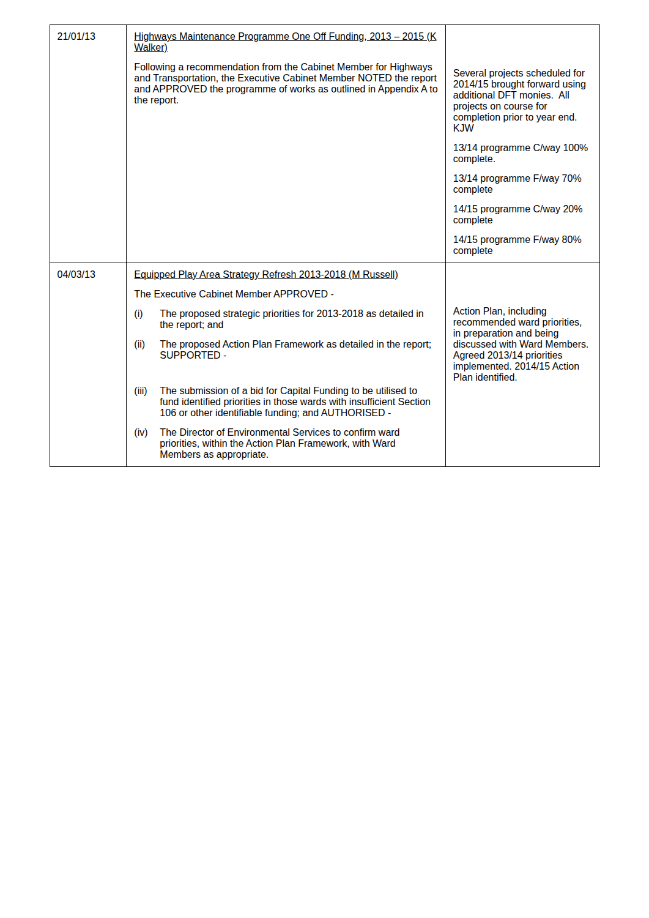| 21/01/13 | Highways Maintenance Programme One Off Funding, 2013 – 2015 (K Walker) Following a recommendation from the Cabinet Member for Highways and Transportation, the Executive Cabinet Member NOTED the report and APPROVED the programme of works as outlined in Appendix A to the report. | Several projects scheduled for 2014/15 brought forward using additional DFT monies. All projects on course for completion prior to year end. KJW 13/14 programme C/way 100% complete. 13/14 programme F/way 70% complete 14/15 programme C/way 20% complete 14/15 programme F/way 80% complete |
| 04/03/13 | Equipped Play Area Strategy Refresh 2013-2018 (M Russell) The Executive Cabinet Member APPROVED - (i) The proposed strategic priorities for 2013-2018 as detailed in the report; and (ii) The proposed Action Plan Framework as detailed in the report; SUPPORTED - (iii) The submission of a bid for Capital Funding to be utilised to fund identified priorities in those wards with insufficient Section 106 or other identifiable funding; and AUTHORISED - (iv) The Director of Environmental Services to confirm ward priorities, within the Action Plan Framework, with Ward Members as appropriate. | Action Plan, including recommended ward priorities, in preparation and being discussed with Ward Members. Agreed 2013/14 priorities implemented. 2014/15 Action Plan identified. |